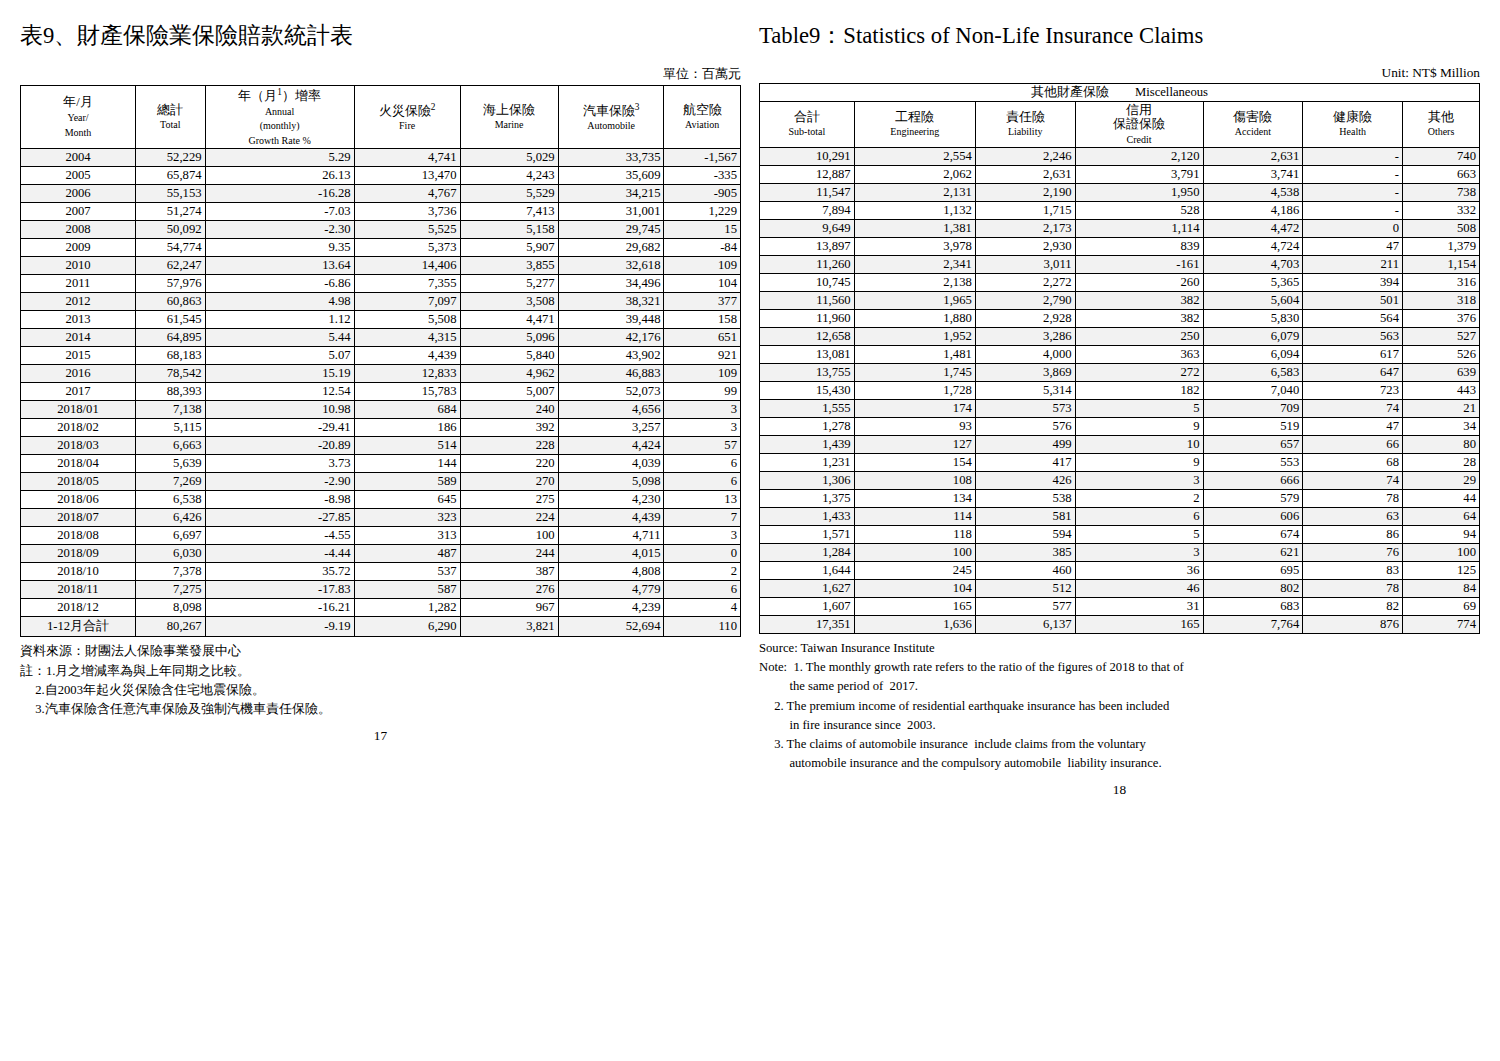表9、財產保險業保險賠款統計表
單位：百萬元
| 年/月 Year/ Month | 總計 Total | 年（月 1 ）增率 Annual (monthly) Growth Rate % | 火災保險 2 Fire | 海上保險 Marine | 汽車保險 3 Automobile | 航空險 Aviation |
| --- | --- | --- | --- | --- | --- | --- |
| 2004 | 52,229 | 5.29 | 4,741 | 5,029 | 33,735 | -1,567 |
| 2005 | 65,874 | 26.13 | 13,470 | 4,243 | 35,609 | -335 |
| 2006 | 55,153 | -16.28 | 4,767 | 5,529 | 34,215 | -905 |
| 2007 | 51,274 | -7.03 | 3,736 | 7,413 | 31,001 | 1,229 |
| 2008 | 50,092 | -2.30 | 5,525 | 5,158 | 29,745 | 15 |
| 2009 | 54,774 | 9.35 | 5,373 | 5,907 | 29,682 | -84 |
| 2010 | 62,247 | 13.64 | 14,406 | 3,855 | 32,618 | 109 |
| 2011 | 57,976 | -6.86 | 7,355 | 5,277 | 34,496 | 104 |
| 2012 | 60,863 | 4.98 | 7,097 | 3,508 | 38,321 | 377 |
| 2013 | 61,545 | 1.12 | 5,508 | 4,471 | 39,448 | 158 |
| 2014 | 64,895 | 5.44 | 4,315 | 5,096 | 42,176 | 651 |
| 2015 | 68,183 | 5.07 | 4,439 | 5,840 | 43,902 | 921 |
| 2016 | 78,542 | 15.19 | 12,833 | 4,962 | 46,883 | 109 |
| 2017 | 88,393 | 12.54 | 15,783 | 5,007 | 52,073 | 99 |
| 2018/01 | 7,138 | 10.98 | 684 | 240 | 4,656 | 3 |
| 2018/02 | 5,115 | -29.41 | 186 | 392 | 3,257 | 3 |
| 2018/03 | 6,663 | -20.89 | 514 | 228 | 4,424 | 57 |
| 2018/04 | 5,639 | 3.73 | 144 | 220 | 4,039 | 6 |
| 2018/05 | 7,269 | -2.90 | 589 | 270 | 5,098 | 6 |
| 2018/06 | 6,538 | -8.98 | 645 | 275 | 4,230 | 13 |
| 2018/07 | 6,426 | -27.85 | 323 | 224 | 4,439 | 7 |
| 2018/08 | 6,697 | -4.55 | 313 | 100 | 4,711 | 3 |
| 2018/09 | 6,030 | -4.44 | 487 | 244 | 4,015 | 0 |
| 2018/10 | 7,378 | 35.72 | 537 | 387 | 4,808 | 2 |
| 2018/11 | 7,275 | -17.83 | 587 | 276 | 4,779 | 6 |
| 2018/12 | 8,098 | -16.21 | 1,282 | 967 | 4,239 | 4 |
| 1-12月合計 | 80,267 | -9.19 | 6,290 | 3,821 | 52,694 | 110 |
資料來源：財團法人保險事業發展中心
註：1.月之增減率為與上年同期之比較。
2.自2003年起火災保險含住宅地震保險。
3.汽車保險含任意汽車保險及強制汽機車責任保險。
17
Table9：Statistics of Non-Life Insurance Claims
Unit: NT$ Million
| 其他財產保險 Miscellaneous |
| --- |
| 合計 Sub-total | 工程險 Engineering | 責任險 Liability | 信用 保證保險 Credit | 傷害險 Accident | 健康險 Health | 其他 Others |
| 10,291 | 2,554 | 2,246 | 2,120 | 2,631 | - | 740 |
| 12,887 | 2,062 | 2,631 | 3,791 | 3,741 | - | 663 |
| 11,547 | 2,131 | 2,190 | 1,950 | 4,538 | - | 738 |
| 7,894 | 1,132 | 1,715 | 528 | 4,186 | - | 332 |
| 9,649 | 1,381 | 2,173 | 1,114 | 4,472 | 0 | 508 |
| 13,897 | 3,978 | 2,930 | 839 | 4,724 | 47 | 1,379 |
| 11,260 | 2,341 | 3,011 | -161 | 4,703 | 211 | 1,154 |
| 10,745 | 2,138 | 2,272 | 260 | 5,365 | 394 | 316 |
| 11,560 | 1,965 | 2,790 | 382 | 5,604 | 501 | 318 |
| 11,960 | 1,880 | 2,928 | 382 | 5,830 | 564 | 376 |
| 12,658 | 1,952 | 3,286 | 250 | 6,079 | 563 | 527 |
| 13,081 | 1,481 | 4,000 | 363 | 6,094 | 617 | 526 |
| 13,755 | 1,745 | 3,869 | 272 | 6,583 | 647 | 639 |
| 15,430 | 1,728 | 5,314 | 182 | 7,040 | 723 | 443 |
| 1,555 | 174 | 573 | 5 | 709 | 74 | 21 |
| 1,278 | 93 | 576 | 9 | 519 | 47 | 34 |
| 1,439 | 127 | 499 | 10 | 657 | 66 | 80 |
| 1,231 | 154 | 417 | 9 | 553 | 68 | 28 |
| 1,306 | 108 | 426 | 3 | 666 | 74 | 29 |
| 1,375 | 134 | 538 | 2 | 579 | 78 | 44 |
| 1,433 | 114 | 581 | 6 | 606 | 63 | 64 |
| 1,571 | 118 | 594 | 5 | 674 | 86 | 94 |
| 1,284 | 100 | 385 | 3 | 621 | 76 | 100 |
| 1,644 | 245 | 460 | 36 | 695 | 83 | 125 |
| 1,627 | 104 | 512 | 46 | 802 | 78 | 84 |
| 1,607 | 165 | 577 | 31 | 683 | 82 | 69 |
| 17,351 | 1,636 | 6,137 | 165 | 7,764 | 876 | 774 |
Source: Taiwan Insurance Institute
Note: 1. The monthly growth rate refers to the ratio of the figures of 2018 to that of
the same period of 2017.
2. The premium income of residential earthquake insurance has been included
in fire insurance since 2003.
3. The claims of automobile insurance include claims from the voluntary
automobile insurance and the compulsory automobile liability insurance.
18